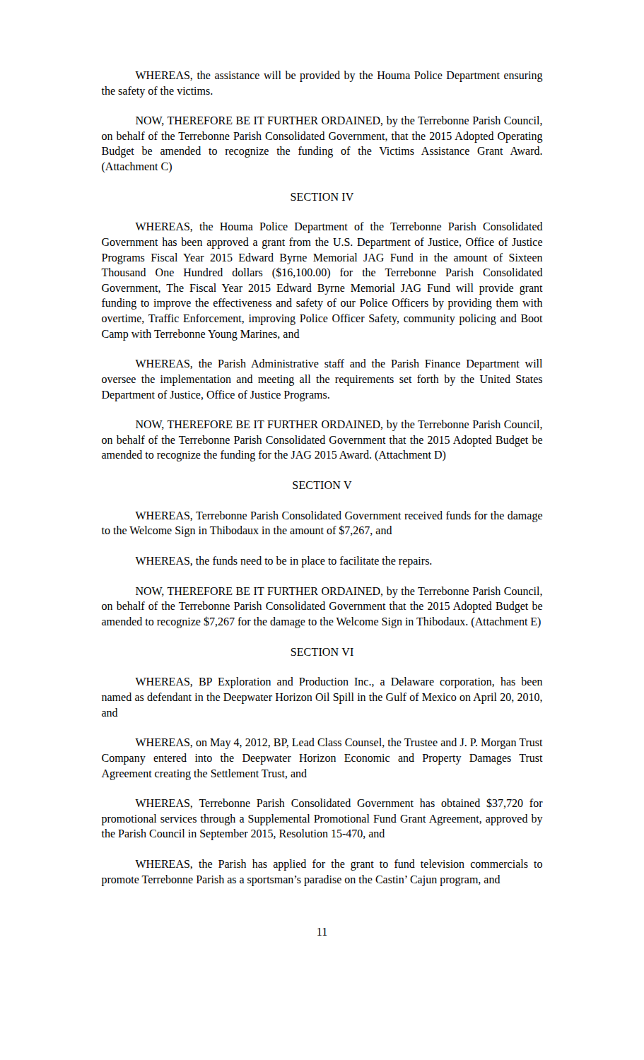WHEREAS, the assistance will be provided by the Houma Police Department ensuring the safety of the victims.
NOW, THEREFORE BE IT FURTHER ORDAINED, by the Terrebonne Parish Council, on behalf of the Terrebonne Parish Consolidated Government, that the 2015 Adopted Operating Budget be amended to recognize the funding of the Victims Assistance Grant Award. (Attachment C)
SECTION IV
WHEREAS, the Houma Police Department of the Terrebonne Parish Consolidated Government has been approved a grant from the U.S. Department of Justice, Office of Justice Programs Fiscal Year 2015 Edward Byrne Memorial JAG Fund in the amount of Sixteen Thousand One Hundred dollars ($16,100.00) for the Terrebonne Parish Consolidated Government, The Fiscal Year 2015 Edward Byrne Memorial JAG Fund will provide grant funding to improve the effectiveness and safety of our Police Officers by providing them with overtime, Traffic Enforcement, improving Police Officer Safety, community policing and Boot Camp with Terrebonne Young Marines, and
WHEREAS, the Parish Administrative staff and the Parish Finance Department will oversee the implementation and meeting all the requirements set forth by the United States Department of Justice, Office of Justice Programs.
NOW, THEREFORE BE IT FURTHER ORDAINED, by the Terrebonne Parish Council, on behalf of the Terrebonne Parish Consolidated Government that the 2015 Adopted Budget be amended to recognize the funding for the JAG 2015 Award. (Attachment D)
SECTION V
WHEREAS, Terrebonne Parish Consolidated Government received funds for the damage to the Welcome Sign in Thibodaux in the amount of $7,267, and
WHEREAS, the funds need to be in place to facilitate the repairs.
NOW, THEREFORE BE IT FURTHER ORDAINED, by the Terrebonne Parish Council, on behalf of the Terrebonne Parish Consolidated Government that the 2015 Adopted Budget be amended to recognize $7,267 for the damage to the Welcome Sign in Thibodaux. (Attachment E)
SECTION VI
WHEREAS, BP Exploration and Production Inc., a Delaware corporation, has been named as defendant in the Deepwater Horizon Oil Spill in the Gulf of Mexico on April 20, 2010, and
WHEREAS, on May 4, 2012, BP, Lead Class Counsel, the Trustee and J. P. Morgan Trust Company entered into the Deepwater Horizon Economic and Property Damages Trust Agreement creating the Settlement Trust, and
WHEREAS, Terrebonne Parish Consolidated Government has obtained $37,720 for promotional services through a Supplemental Promotional Fund Grant Agreement, approved by the Parish Council in September 2015, Resolution 15-470, and
WHEREAS, the Parish has applied for the grant to fund television commercials to promote Terrebonne Parish as a sportsman’s paradise on the Castin’ Cajun program, and
11